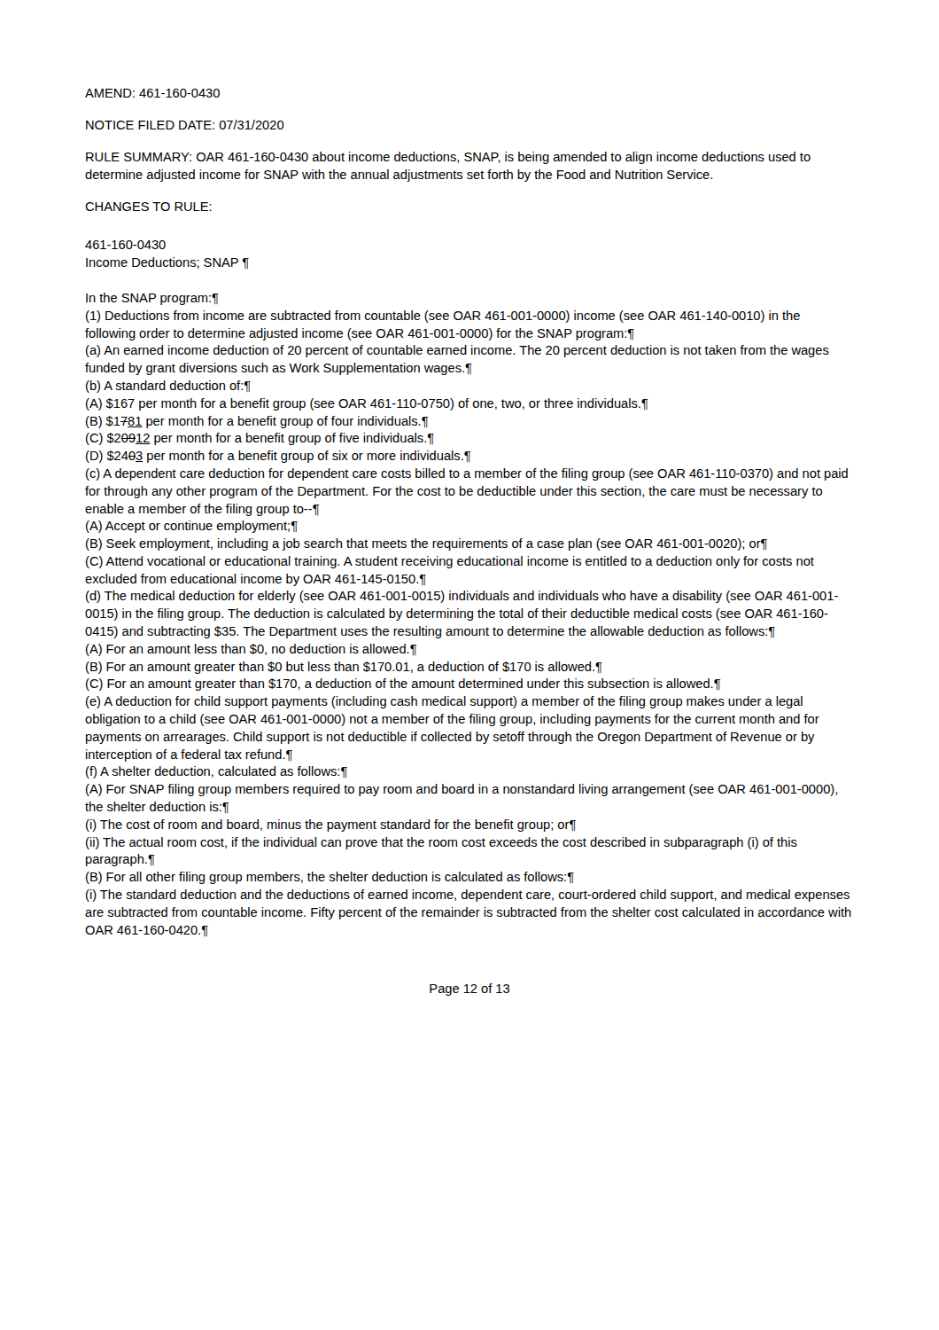AMEND: 461-160-0430
NOTICE FILED DATE: 07/31/2020
RULE SUMMARY: OAR 461-160-0430 about income deductions, SNAP, is being amended to align income deductions used to determine adjusted income for SNAP with the annual adjustments set forth by the Food and Nutrition Service.
CHANGES TO RULE:
461-160-0430
Income Deductions; SNAP ¶
In the SNAP program:¶
(1) Deductions from income are subtracted from countable (see OAR 461-001-0000) income (see OAR 461-140-0010) in the following order to determine adjusted income (see OAR 461-001-0000) for the SNAP program:¶
(a) An earned income deduction of 20 percent of countable earned income. The 20 percent deduction is not taken from the wages funded by grant diversions such as Work Supplementation wages.¶
(b) A standard deduction of:¶
(A) $167 per month for a benefit group (see OAR 461-110-0750) of one, two, or three individuals.¶
(B) $1781 per month for a benefit group of four individuals.¶
(C) $20912 per month for a benefit group of five individuals.¶
(D) $2403 per month for a benefit group of six or more individuals.¶
(c) A dependent care deduction for dependent care costs billed to a member of the filing group (see OAR 461-110-0370) and not paid for through any other program of the Department. For the cost to be deductible under this section, the care must be necessary to enable a member of the filing group to--¶
(A) Accept or continue employment;¶
(B) Seek employment, including a job search that meets the requirements of a case plan (see OAR 461-001-0020); or¶
(C) Attend vocational or educational training. A student receiving educational income is entitled to a deduction only for costs not excluded from educational income by OAR 461-145-0150.¶
(d) The medical deduction for elderly (see OAR 461-001-0015) individuals and individuals who have a disability (see OAR 461-001-0015) in the filing group. The deduction is calculated by determining the total of their deductible medical costs (see OAR 461-160-0415) and subtracting $35. The Department uses the resulting amount to determine the allowable deduction as follows:¶
(A) For an amount less than $0, no deduction is allowed.¶
(B) For an amount greater than $0 but less than $170.01, a deduction of $170 is allowed.¶
(C) For an amount greater than $170, a deduction of the amount determined under this subsection is allowed.¶
(e) A deduction for child support payments (including cash medical support) a member of the filing group makes under a legal obligation to a child (see OAR 461-001-0000) not a member of the filing group, including payments for the current month and for payments on arrearages. Child support is not deductible if collected by setoff through the Oregon Department of Revenue or by interception of a federal tax refund.¶
(f) A shelter deduction, calculated as follows:¶
(A) For SNAP filing group members required to pay room and board in a nonstandard living arrangement (see OAR 461-001-0000), the shelter deduction is:¶
(i) The cost of room and board, minus the payment standard for the benefit group; or¶
(ii) The actual room cost, if the individual can prove that the room cost exceeds the cost described in subparagraph (i) of this paragraph.¶
(B) For all other filing group members, the shelter deduction is calculated as follows:¶
(i) The standard deduction and the deductions of earned income, dependent care, court-ordered child support, and medical expenses are subtracted from countable income. Fifty percent of the remainder is subtracted from the shelter cost calculated in accordance with OAR 461-160-0420.¶
Page 12 of 13